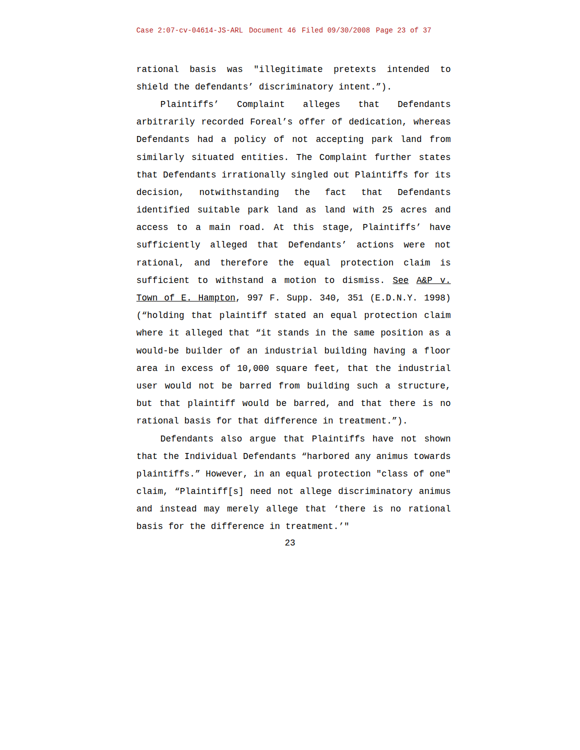Case 2:07-cv-04614-JS-ARL Document 46 Filed 09/30/2008 Page 23 of 37
rational basis was "illegitimate pretexts intended to shield the defendants’ discriminatory intent.”).
Plaintiffs’ Complaint alleges that Defendants arbitrarily recorded Foreal’s offer of dedication, whereas Defendants had a policy of not accepting park land from similarly situated entities. The Complaint further states that Defendants irrationally singled out Plaintiffs for its decision, notwithstanding the fact that Defendants identified suitable park land as land with 25 acres and access to a main road. At this stage, Plaintiffs’ have sufficiently alleged that Defendants’ actions were not rational, and therefore the equal protection claim is sufficient to withstand a motion to dismiss. See A&P v. Town of E. Hampton, 997 F. Supp. 340, 351 (E.D.N.Y. 1998) (“holding that plaintiff stated an equal protection claim where it alleged that “it stands in the same position as a would-be builder of an industrial building having a floor area in excess of 10,000 square feet, that the industrial user would not be barred from building such a structure, but that plaintiff would be barred, and that there is no rational basis for that difference in treatment.”).
Defendants also argue that Plaintiffs have not shown that the Individual Defendants “harbored any animus towards plaintiffs.” However, in an equal protection "class of one" claim, “Plaintiff[s] need not allege discriminatory animus and instead may merely allege that ‘there is no rational basis for the difference in treatment.’"
23